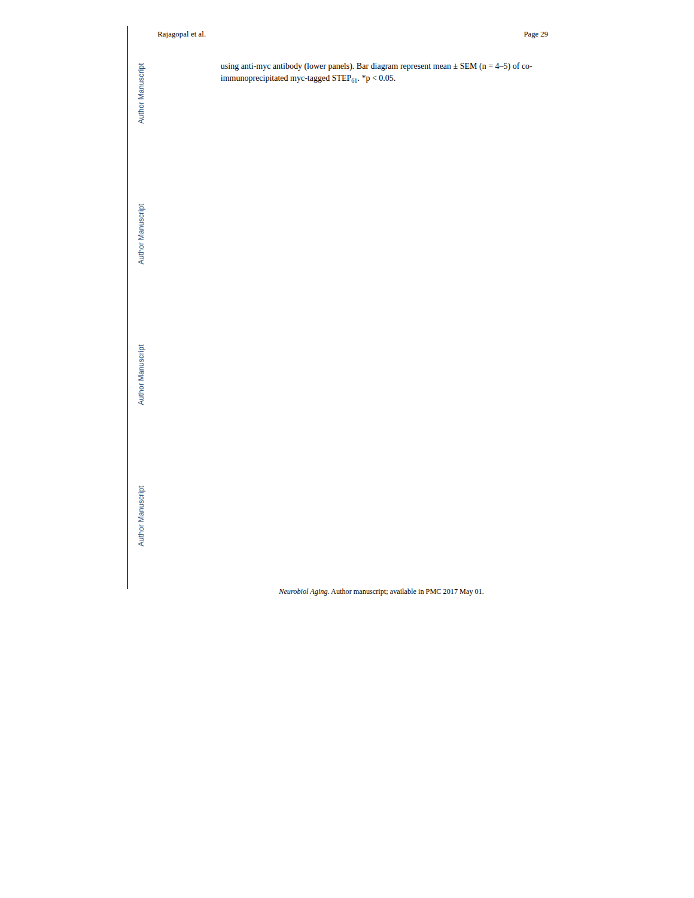Rajagopal et al. Page 29
Author Manuscript Author Manuscript Author Manuscript Author Manuscript
using anti-myc antibody (lower panels). Bar diagram represent mean ± SEM (n = 4–5) of co-immunoprecipitated myc-tagged STEP61. *p < 0.05.
Neurobiol Aging. Author manuscript; available in PMC 2017 May 01.